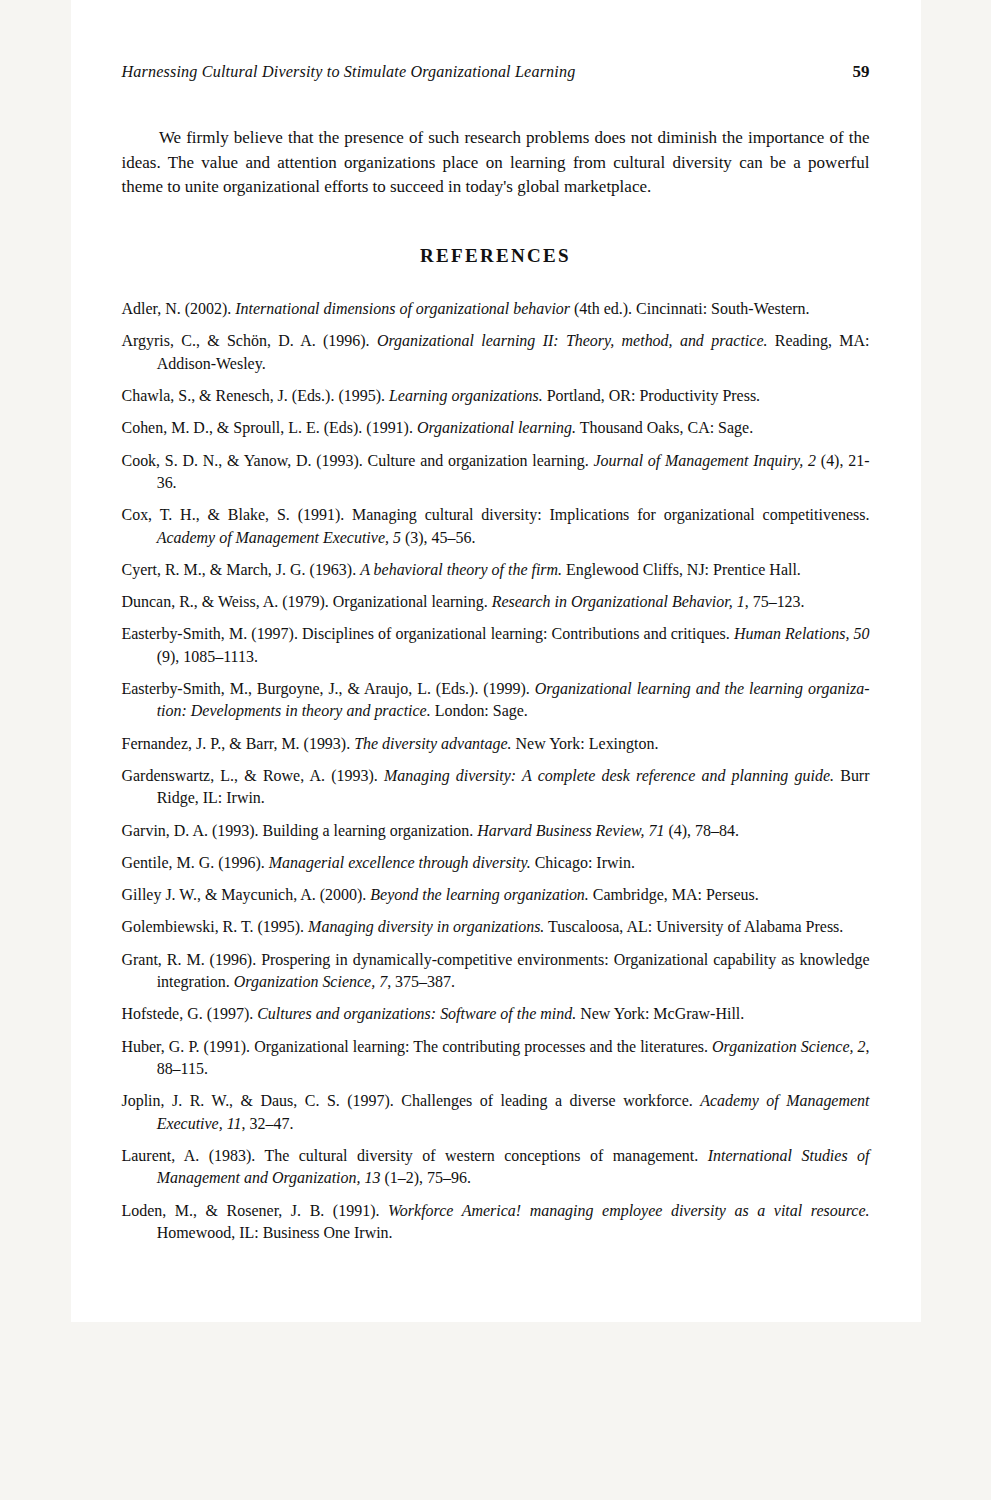Harnessing Cultural Diversity to Stimulate Organizational Learning 59
We firmly believe that the presence of such research problems does not diminish the importance of the ideas. The value and attention organizations place on learning from cultural diversity can be a powerful theme to unite organizational efforts to succeed in today's global marketplace.
References
Adler, N. (2002). International dimensions of organizational behavior (4th ed.). Cincinnati: South-Western.
Argyris, C., & Schön, D. A. (1996). Organizational learning II: Theory, method, and practice. Reading, MA: Addison-Wesley.
Chawla, S., & Renesch, J. (Eds.). (1995). Learning organizations. Portland, OR: Productivity Press.
Cohen, M. D., & Sproull, L. E. (Eds). (1991). Organizational learning. Thousand Oaks, CA: Sage.
Cook, S. D. N., & Yanow, D. (1993). Culture and organization learning. Journal of Management Inquiry, 2 (4), 21-36.
Cox, T. H., & Blake, S. (1991). Managing cultural diversity: Implications for organizational competitiveness. Academy of Management Executive, 5 (3), 45–56.
Cyert, R. M., & March, J. G. (1963). A behavioral theory of the firm. Englewood Cliffs, NJ: Prentice Hall.
Duncan, R., & Weiss, A. (1979). Organizational learning. Research in Organizational Behavior, 1, 75–123.
Easterby-Smith, M. (1997). Disciplines of organizational learning: Contributions and critiques. Human Relations, 50 (9), 1085–1113.
Easterby-Smith, M., Burgoyne, J., & Araujo, L. (Eds.). (1999). Organizational learning and the learning organization: Developments in theory and practice. London: Sage.
Fernandez, J. P., & Barr, M. (1993). The diversity advantage. New York: Lexington.
Gardenswartz, L., & Rowe, A. (1993). Managing diversity: A complete desk reference and planning guide. Burr Ridge, IL: Irwin.
Garvin, D. A. (1993). Building a learning organization. Harvard Business Review, 71 (4), 78–84.
Gentile, M. G. (1996). Managerial excellence through diversity. Chicago: Irwin.
Gilley J. W., & Maycunich, A. (2000). Beyond the learning organization. Cambridge, MA: Perseus.
Golembiewski, R. T. (1995). Managing diversity in organizations. Tuscaloosa, AL: University of Alabama Press.
Grant, R. M. (1996). Prospering in dynamically-competitive environments: Organizational capability as knowledge integration. Organization Science, 7, 375–387.
Hofstede, G. (1997). Cultures and organizations: Software of the mind. New York: McGraw-Hill.
Huber, G. P. (1991). Organizational learning: The contributing processes and the literatures. Organization Science, 2, 88–115.
Joplin, J. R. W., & Daus, C. S. (1997). Challenges of leading a diverse workforce. Academy of Management Executive, 11, 32–47.
Laurent, A. (1983). The cultural diversity of western conceptions of management. International Studies of Management and Organization, 13 (1–2), 75–96.
Loden, M., & Rosener, J. B. (1991). Workforce America! managing employee diversity as a vital resource. Homewood, IL: Business One Irwin.